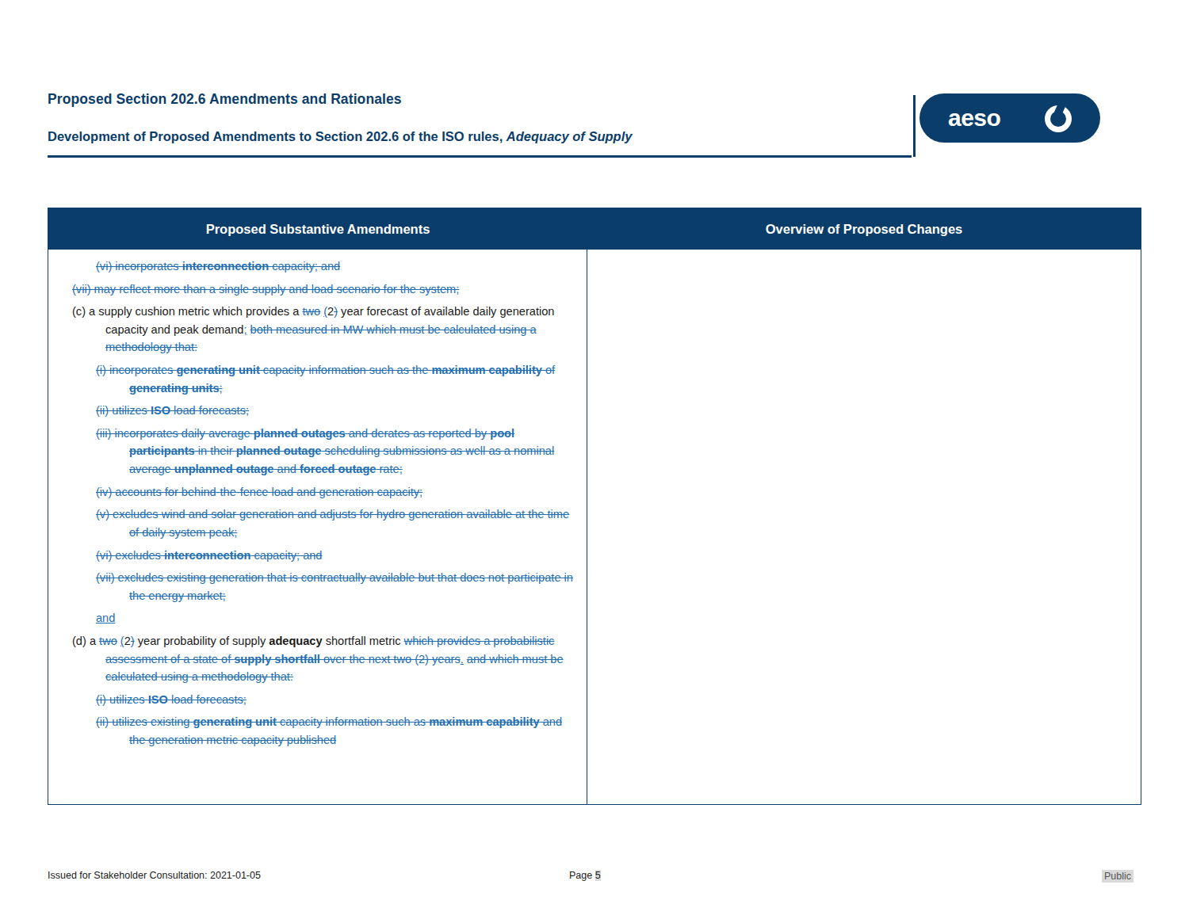Proposed Section 202.6 Amendments and Rationales
Development of Proposed Amendments to Section 202.6 of the ISO rules, Adequacy of Supply
aeso
Proposed Substantive Amendments
Overview of Proposed Changes
(vi) incorporates interconnection capacity; and
(vii) may reflect more than a single supply and load scenario for the system;
(c) a supply cushion metric which provides a two (2) year forecast of available daily generation capacity and peak demand; both measured in MW which must be calculated using a methodology that:
(i) incorporates generating unit capacity information such as the maximum capability of generating units;
(ii) utilizes ISO load forecasts;
(iii) incorporates daily average planned outages and derates as reported by pool participants in their planned outage scheduling submissions as well as a nominal average unplanned outage and forced outage rate;
(iv) accounts for behind-the-fence load and generation capacity;
(v) excludes wind and solar generation and adjusts for hydro generation available at the time of daily system peak;
(vi) excludes interconnection capacity; and
(vii) excludes existing generation that is contractually available but that does not participate in the energy market;
and
(d) a two (2) year probability of supply adequacy shortfall metric which provides a probabilistic assessment of a state of supply shortfall over the next two (2) years. and which must be calculated using a methodology that:
(i) utilizes ISO load forecasts;
(ii) utilizes existing generating unit capacity information such as maximum capability and the generation metric capacity published
Issued for Stakeholder Consultation: 2021-01-05
Page 5
Public